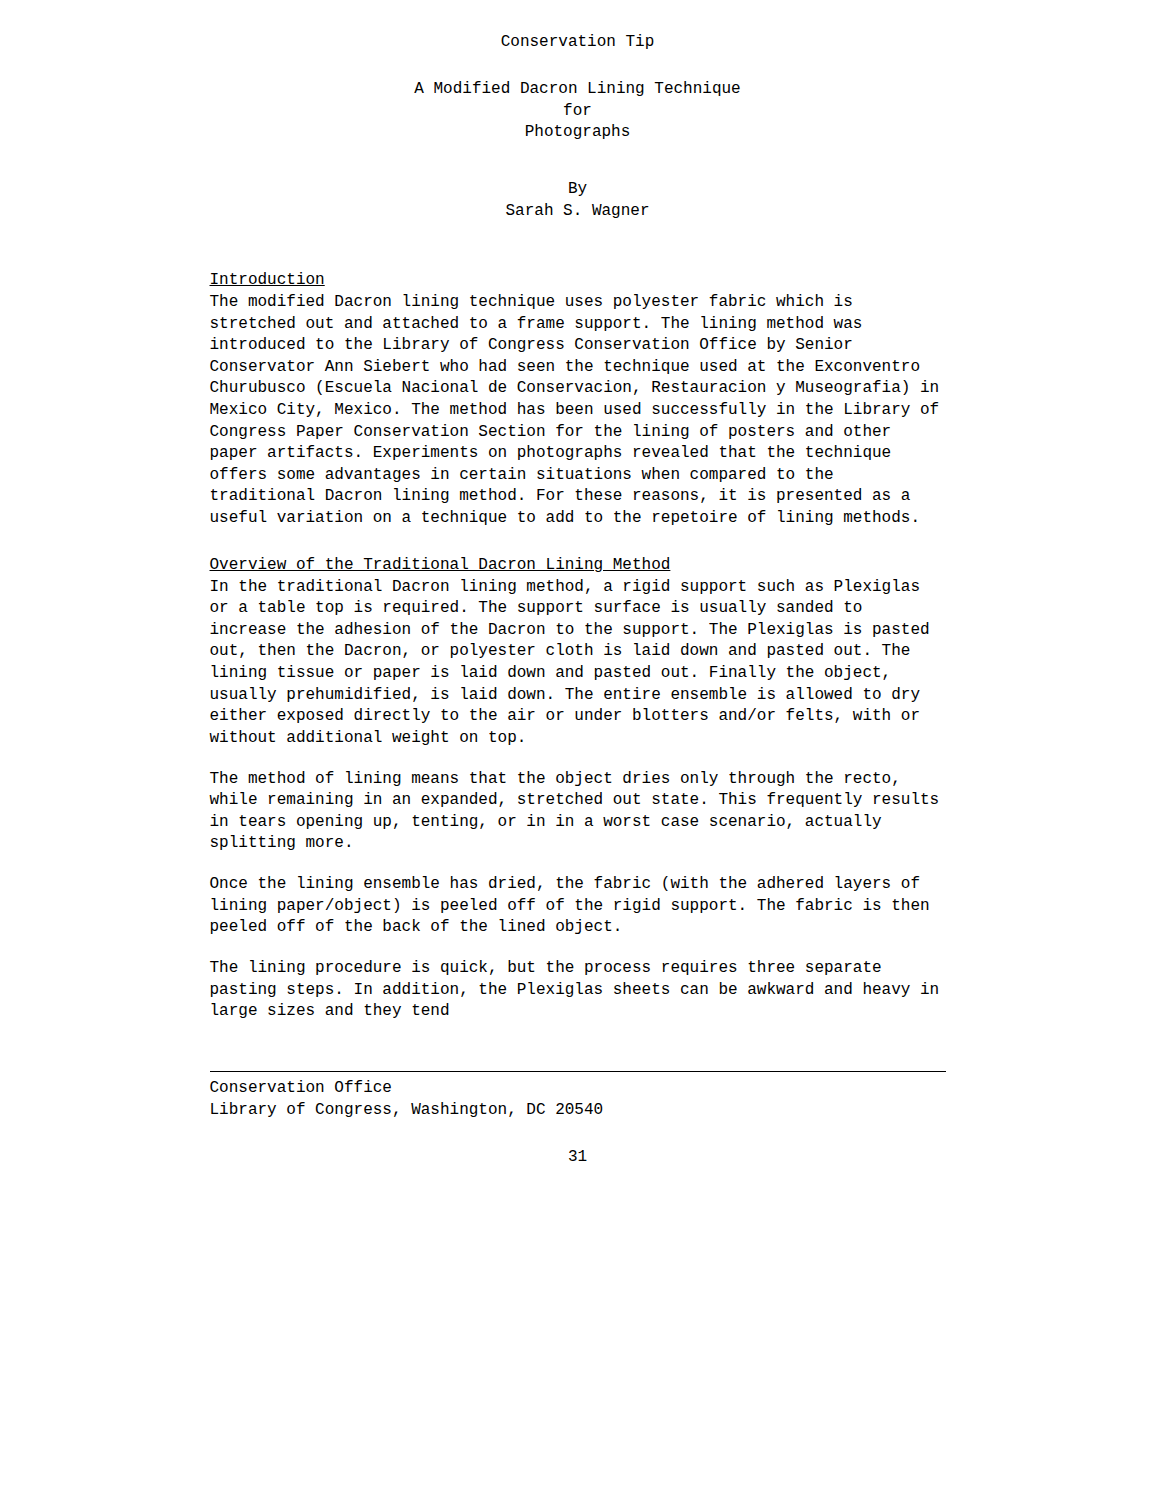Conservation Tip
A Modified Dacron Lining Technique for Photographs
By Sarah S. Wagner
Introduction
The modified Dacron lining technique uses polyester fabric which is stretched out and attached to a frame support. The lining method was introduced to the Library of Congress Conservation Office by Senior Conservator Ann Siebert who had seen the technique used at the Exconventro Churubusco (Escuela Nacional de Conservacion, Restauracion y Museografia) in Mexico City, Mexico. The method has been used successfully in the Library of Congress Paper Conservation Section for the lining of posters and other paper artifacts. Experiments on photographs revealed that the technique offers some advantages in certain situations when compared to the traditional Dacron lining method. For these reasons, it is presented as a useful variation on a technique to add to the repetoire of lining methods.
Overview of the Traditional Dacron Lining Method
In the traditional Dacron lining method, a rigid support such as Plexiglas or a table top is required. The support surface is usually sanded to increase the adhesion of the Dacron to the support. The Plexiglas is pasted out, then the Dacron, or polyester cloth is laid down and pasted out. The lining tissue or paper is laid down and pasted out. Finally the object, usually prehumidified, is laid down. The entire ensemble is allowed to dry either exposed directly to the air or under blotters and/or felts, with or without additional weight on top.
The method of lining means that the object dries only through the recto, while remaining in an expanded, stretched out state. This frequently results in tears opening up, tenting, or in in a worst case scenario, actually splitting more.
Once the lining ensemble has dried, the fabric (with the adhered layers of lining paper/object) is peeled off of the rigid support. The fabric is then peeled off of the back of the lined object.
The lining procedure is quick, but the process requires three separate pasting steps. In addition, the Plexiglas sheets can be awkward and heavy in large sizes and they tend
Conservation Office
Library of Congress, Washington, DC 20540
31